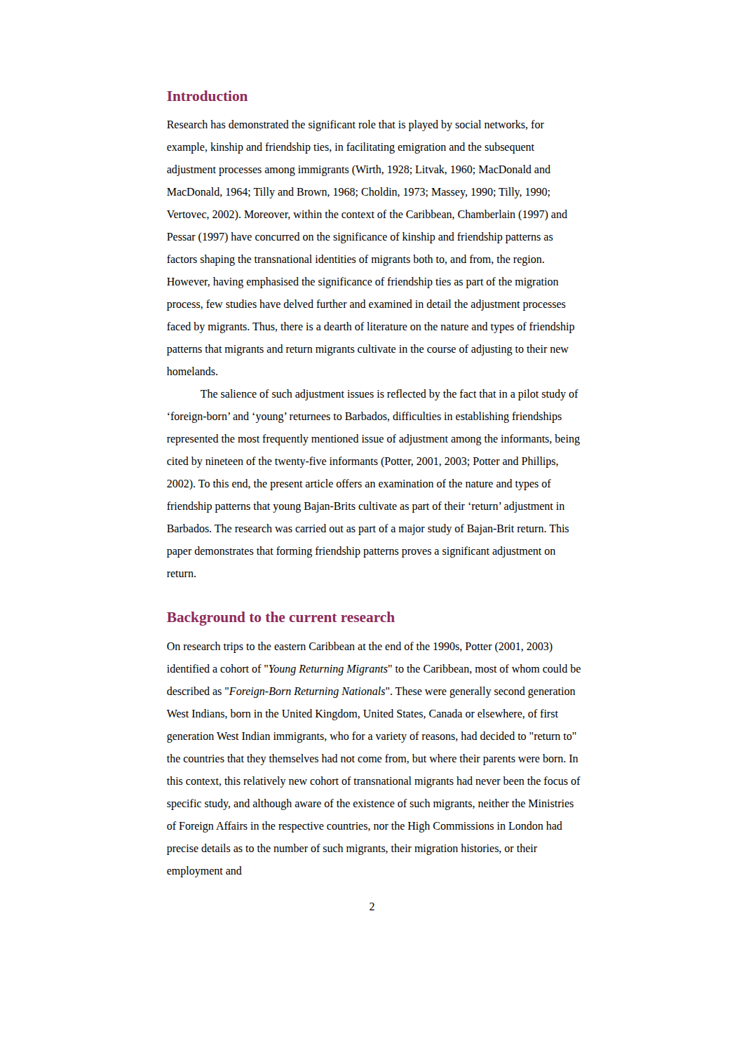Introduction
Research has demonstrated the significant role that is played by social networks, for example, kinship and friendship ties, in facilitating emigration and the subsequent adjustment processes among immigrants (Wirth, 1928; Litvak, 1960; MacDonald and MacDonald, 1964; Tilly and Brown, 1968; Choldin, 1973; Massey, 1990; Tilly, 1990; Vertovec, 2002). Moreover, within the context of the Caribbean, Chamberlain (1997) and Pessar (1997) have concurred on the significance of kinship and friendship patterns as factors shaping the transnational identities of migrants both to, and from, the region. However, having emphasised the significance of friendship ties as part of the migration process, few studies have delved further and examined in detail the adjustment processes faced by migrants. Thus, there is a dearth of literature on the nature and types of friendship patterns that migrants and return migrants cultivate in the course of adjusting to their new homelands.
The salience of such adjustment issues is reflected by the fact that in a pilot study of ‘foreign-born’ and ‘young’ returnees to Barbados, difficulties in establishing friendships represented the most frequently mentioned issue of adjustment among the informants, being cited by nineteen of the twenty-five informants (Potter, 2001, 2003; Potter and Phillips, 2002). To this end, the present article offers an examination of the nature and types of friendship patterns that young Bajan-Brits cultivate as part of their ‘return’ adjustment in Barbados. The research was carried out as part of a major study of Bajan-Brit return. This paper demonstrates that forming friendship patterns proves a significant adjustment on return.
Background to the current research
On research trips to the eastern Caribbean at the end of the 1990s, Potter (2001, 2003) identified a cohort of "Young Returning Migrants" to the Caribbean, most of whom could be described as "Foreign-Born Returning Nationals". These were generally second generation West Indians, born in the United Kingdom, United States, Canada or elsewhere, of first generation West Indian immigrants, who for a variety of reasons, had decided to "return to" the countries that they themselves had not come from, but where their parents were born. In this context, this relatively new cohort of transnational migrants had never been the focus of specific study, and although aware of the existence of such migrants, neither the Ministries of Foreign Affairs in the respective countries, nor the High Commissions in London had precise details as to the number of such migrants, their migration histories, or their employment and
2